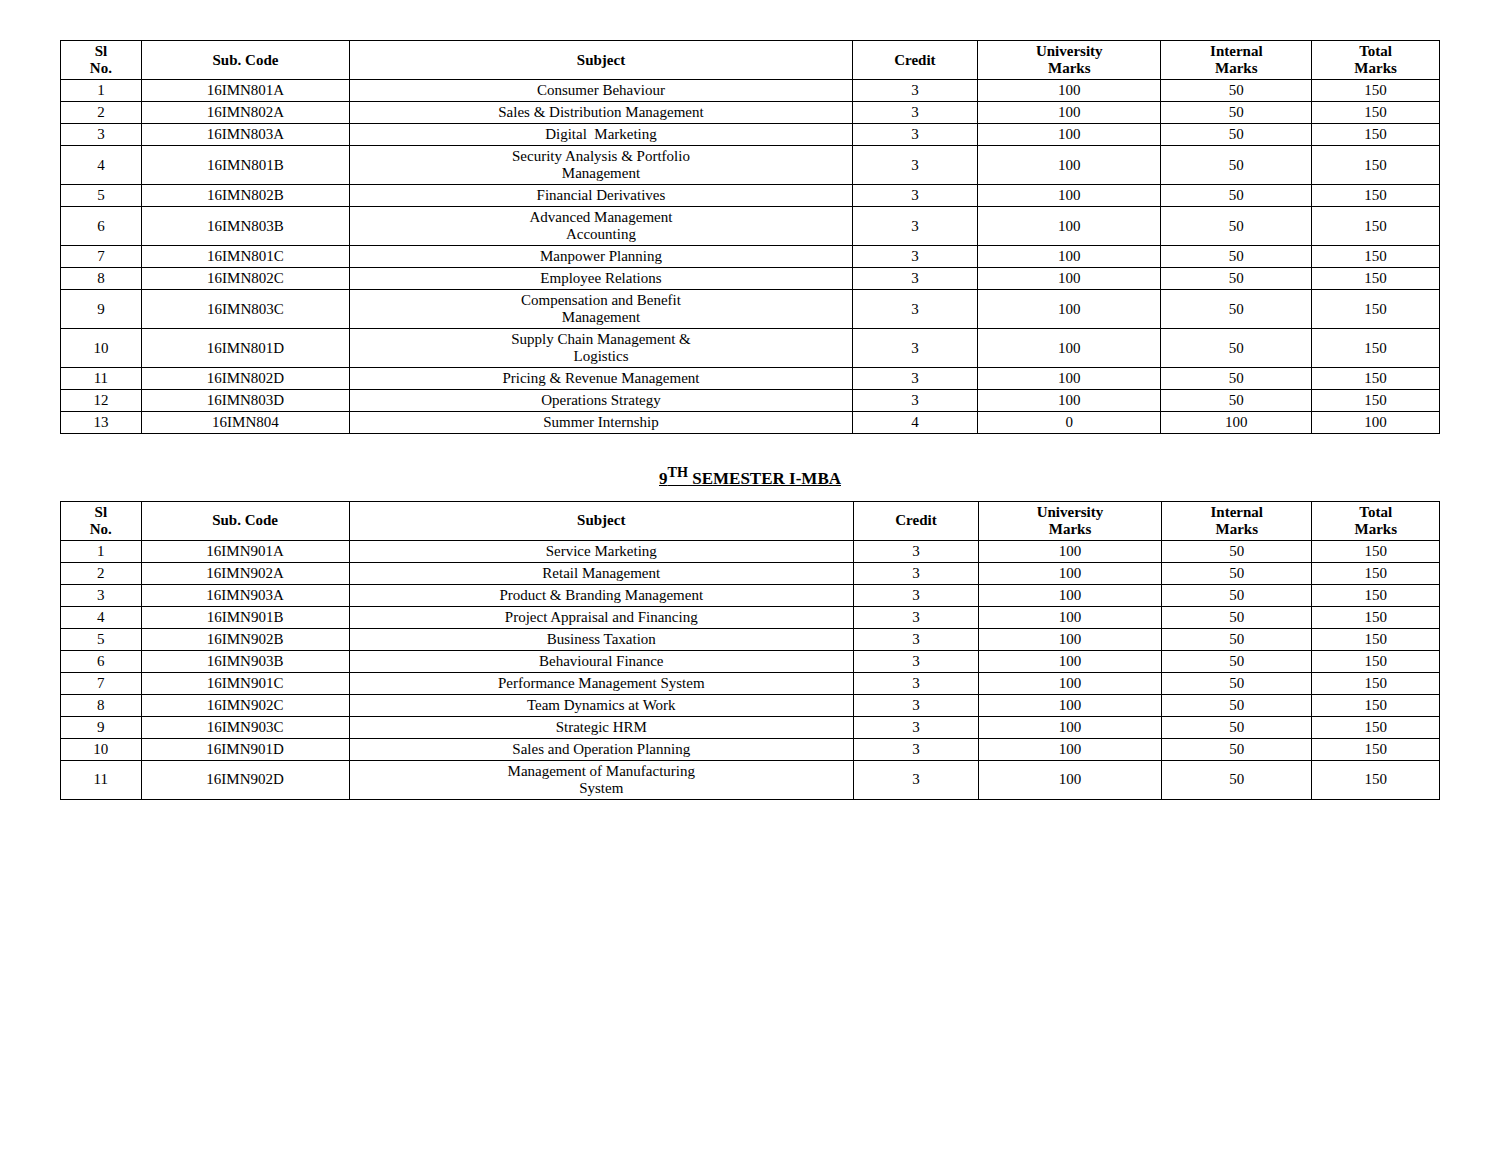| Sl No. | Sub. Code | Subject | Credit | University Marks | Internal Marks | Total Marks |
| --- | --- | --- | --- | --- | --- | --- |
| 1 | 16IMN801A | Consumer Behaviour | 3 | 100 | 50 | 150 |
| 2 | 16IMN802A | Sales & Distribution Management | 3 | 100 | 50 | 150 |
| 3 | 16IMN803A | Digital Marketing | 3 | 100 | 50 | 150 |
| 4 | 16IMN801B | Security Analysis & Portfolio Management | 3 | 100 | 50 | 150 |
| 5 | 16IMN802B | Financial Derivatives | 3 | 100 | 50 | 150 |
| 6 | 16IMN803B | Advanced Management Accounting | 3 | 100 | 50 | 150 |
| 7 | 16IMN801C | Manpower Planning | 3 | 100 | 50 | 150 |
| 8 | 16IMN802C | Employee Relations | 3 | 100 | 50 | 150 |
| 9 | 16IMN803C | Compensation and Benefit Management | 3 | 100 | 50 | 150 |
| 10 | 16IMN801D | Supply Chain Management & Logistics | 3 | 100 | 50 | 150 |
| 11 | 16IMN802D | Pricing & Revenue Management | 3 | 100 | 50 | 150 |
| 12 | 16IMN803D | Operations Strategy | 3 | 100 | 50 | 150 |
| 13 | 16IMN804 | Summer Internship | 4 | 0 | 100 | 100 |
9TH SEMESTER I-MBA
| Sl No. | Sub. Code | Subject | Credit | University Marks | Internal Marks | Total Marks |
| --- | --- | --- | --- | --- | --- | --- |
| 1 | 16IMN901A | Service Marketing | 3 | 100 | 50 | 150 |
| 2 | 16IMN902A | Retail Management | 3 | 100 | 50 | 150 |
| 3 | 16IMN903A | Product & Branding Management | 3 | 100 | 50 | 150 |
| 4 | 16IMN901B | Project Appraisal and Financing | 3 | 100 | 50 | 150 |
| 5 | 16IMN902B | Business Taxation | 3 | 100 | 50 | 150 |
| 6 | 16IMN903B | Behavioural Finance | 3 | 100 | 50 | 150 |
| 7 | 16IMN901C | Performance Management System | 3 | 100 | 50 | 150 |
| 8 | 16IMN902C | Team Dynamics at Work | 3 | 100 | 50 | 150 |
| 9 | 16IMN903C | Strategic HRM | 3 | 100 | 50 | 150 |
| 10 | 16IMN901D | Sales and Operation Planning | 3 | 100 | 50 | 150 |
| 11 | 16IMN902D | Management of Manufacturing System | 3 | 100 | 50 | 150 |